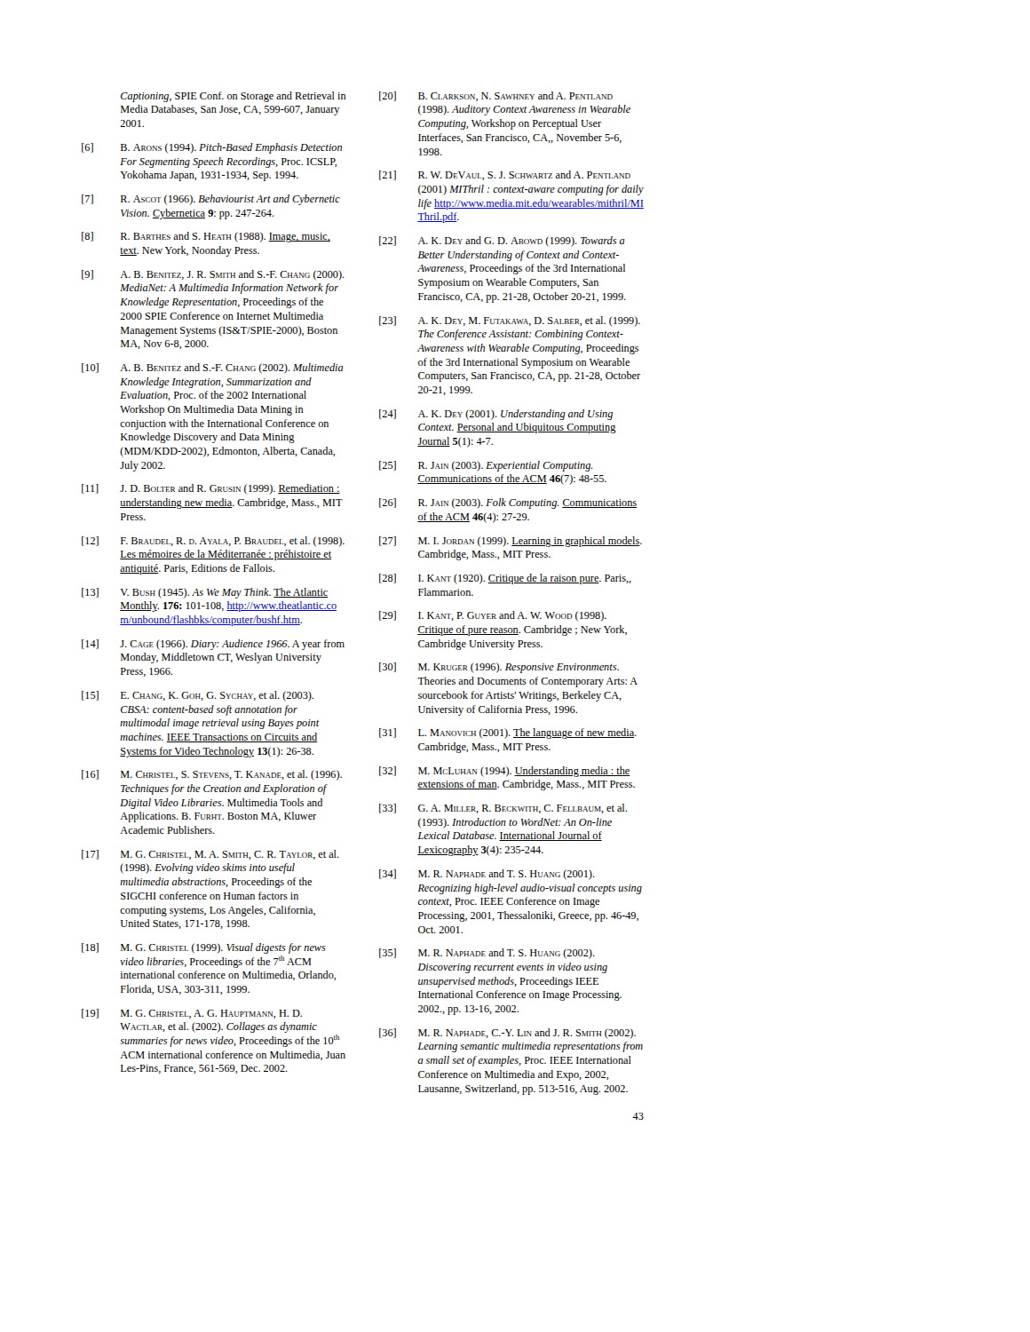Captioning, SPIE Conf. on Storage and Retrieval in Media Databases, San Jose, CA, 599-607, January 2001.
[6]
B. Arons (1994). Pitch-Based Emphasis Detection For Segmenting Speech Recordings, Proc. ICSLP, Yokohama Japan, 1931-1934, Sep. 1994.
[7]
R. Ascot (1966). Behaviourist Art and Cybernetic Vision. Cybernetica 9: pp. 247-264.
[8]
R. Barthes and S. Heath (1988). Image, music, text. New York, Noonday Press.
[9]
A. B. Benitez, J. R. Smith and S.-F. Chang (2000). MediaNet: A Multimedia Information Network for Knowledge Representation, Proceedings of the 2000 SPIE Conference on Internet Multimedia Management Systems (IS&T/SPIE-2000), Boston MA, Nov 6-8, 2000.
[10]
A. B. Benitez and S.-F. Chang (2002). Multimedia Knowledge Integration, Summarization and Evaluation, Proc. of the 2002 International Workshop On Multimedia Data Mining in conjuction with the International Conference on Knowledge Discovery and Data Mining (MDM/KDD-2002), Edmonton, Alberta, Canada, July 2002.
[11]
J. D. Bolter and R. Grusin (1999). Remediation : understanding new media. Cambridge, Mass., MIT Press.
[12]
F. Braudel, R. d. Ayala, P. Braudel, et al. (1998). Les mémoires de la Méditerranée : préhistoire et antiquité. Paris, Editions de Fallois.
[13]
V. Bush (1945). As We May Think. The Atlantic Monthly. 176: 101-108, http://www.theatlantic.com/unbound/flashbks/computer/bushf.htm.
[14]
J. Cage (1966). Diary: Audience 1966. A year from Monday, Middletown CT, Weslyan University Press, 1966.
[15]
E. Chang, K. Goh, G. Sychay, et al. (2003). CBSA: content-based soft annotation for multimodal image retrieval using Bayes point machines. IEEE Transactions on Circuits and Systems for Video Technology 13(1): 26-38.
[16]
M. Christel, S. Stevens, T. Kanade, et al. (1996). Techniques for the Creation and Exploration of Digital Video Libraries. Multimedia Tools and Applications. B. Furht. Boston MA, Kluwer Academic Publishers.
[17]
M. G. Christel, M. A. Smith, C. R. Taylor, et al. (1998). Evolving video skims into useful multimedia abstractions, Proceedings of the SIGCHI conference on Human factors in computing systems, Los Angeles, California, United States, 171-178, 1998.
[18]
M. G. Christel (1999). Visual digests for news video libraries, Proceedings of the 7th ACM international conference on Multimedia, Orlando, Florida, USA, 303-311, 1999.
[19]
M. G. Christel, A. G. Hauptmann, H. D. Wactlar, et al. (2002). Collages as dynamic summaries for news video, Proceedings of the 10th ACM international conference on Multimedia, Juan Les-Pins, France, 561-569, Dec. 2002.
[20]
B. Clarkson, N. Sawhney and A. Pentland (1998). Auditory Context Awareness in Wearable Computing, Workshop on Perceptual User Interfaces, San Francisco, CA,, November 5-6, 1998.
[21]
R. W. DeVaul, S. J. Schwartz and A. Pentland (2001) MIThril : context-aware computing for daily life http://www.media.mit.edu/wearables/mithril/MIThril.pdf.
[22]
A. K. Dey and G. D. Abowd (1999). Towards a Better Understanding of Context and Context-Awareness, Proceedings of the 3rd International Symposium on Wearable Computers, San Francisco, CA, pp. 21-28, October 20-21, 1999.
[23]
A. K. Dey, M. Futakawa, D. Salber, et al. (1999). The Conference Assistant: Combining Context-Awareness with Wearable Computing, Proceedings of the 3rd International Symposium on Wearable Computers, San Francisco, CA, pp. 21-28, October 20-21, 1999.
[24]
A. K. Dey (2001). Understanding and Using Context. Personal and Ubiquitous Computing Journal 5(1): 4-7.
[25]
R. Jain (2003). Experiential Computing. Communications of the ACM 46(7): 48-55.
[26]
R. Jain (2003). Folk Computing. Communications of the ACM 46(4): 27-29.
[27]
M. I. Jordan (1999). Learning in graphical models. Cambridge, Mass., MIT Press.
[28]
I. Kant (1920). Critique de la raison pure. Paris,, Flammarion.
[29]
I. Kant, P. Guyer and A. W. Wood (1998). Critique of pure reason. Cambridge ; New York, Cambridge University Press.
[30]
M. Kruger (1996). Responsive Environments. Theories and Documents of Contemporary Arts: A sourcebook for Artists' Writings, Berkeley CA, University of California Press, 1996.
[31]
L. Manovich (2001). The language of new media. Cambridge, Mass., MIT Press.
[32]
M. McLuhan (1994). Understanding media : the extensions of man. Cambridge, Mass., MIT Press.
[33]
G. A. Miller, R. Beckwith, C. Fellbaum, et al. (1993). Introduction to WordNet: An On-line Lexical Database. International Journal of Lexicography 3(4): 235-244.
[34]
M. R. Naphade and T. S. Huang (2001). Recognizing high-level audio-visual concepts using context, Proc. IEEE Conference on Image Processing, 2001, Thessaloniki, Greece, pp. 46-49, Oct. 2001.
[35]
M. R. Naphade and T. S. Huang (2002). Discovering recurrent events in video using unsupervised methods, Proceedings IEEE International Conference on Image Processing. 2002., pp. 13-16, 2002.
[36]
M. R. Naphade, C.-Y. Lin and J. R. Smith (2002). Learning semantic multimedia representations from a small set of examples, Proc. IEEE International Conference on Multimedia and Expo, 2002, Lausanne, Switzerland, pp. 513-516, Aug. 2002.
43